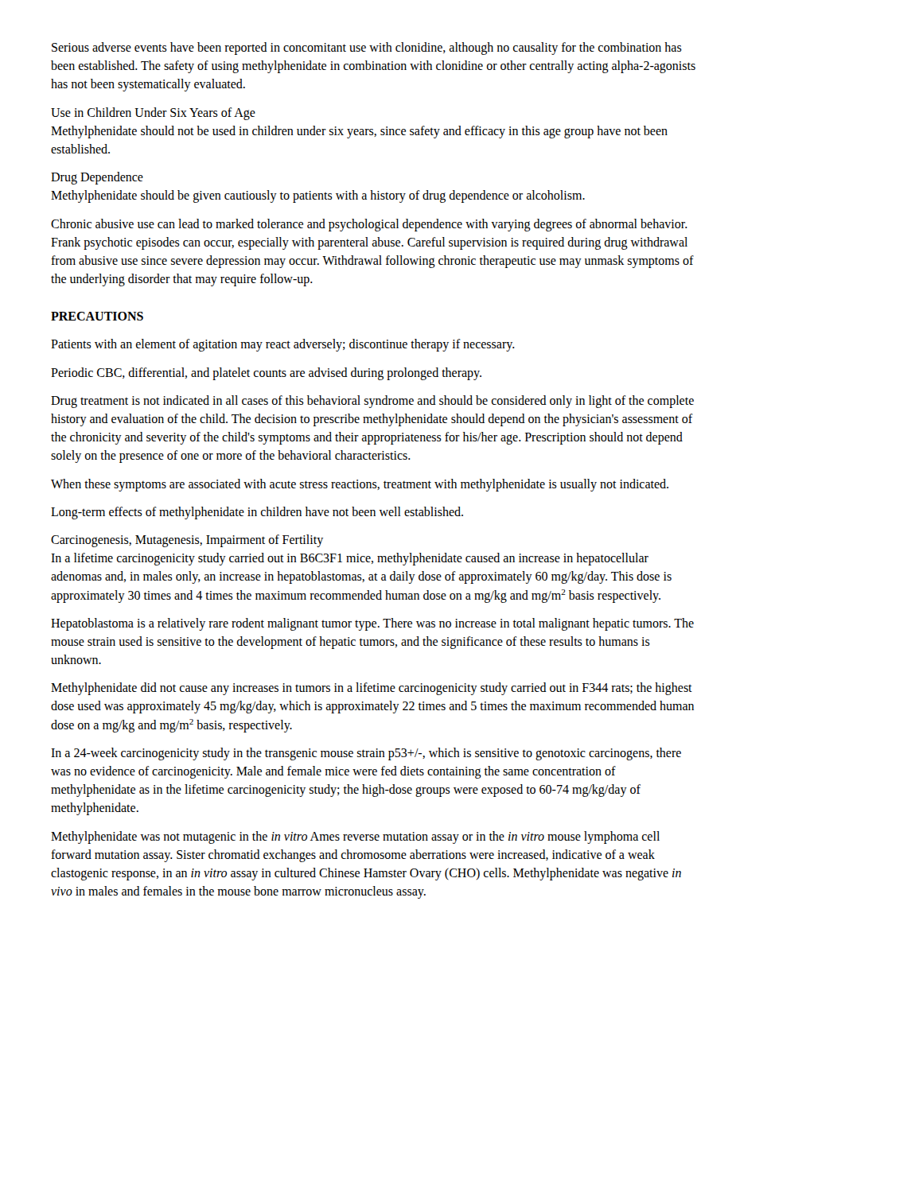Serious adverse events have been reported in concomitant use with clonidine, although no causality for the combination has been established. The safety of using methylphenidate in combination with clonidine or other centrally acting alpha-2-agonists has not been systematically evaluated.
Use in Children Under Six Years of Age
Methylphenidate should not be used in children under six years, since safety and efficacy in this age group have not been established.
Drug Dependence
Methylphenidate should be given cautiously to patients with a history of drug dependence or alcoholism.
Chronic abusive use can lead to marked tolerance and psychological dependence with varying degrees of abnormal behavior. Frank psychotic episodes can occur, especially with parenteral abuse. Careful supervision is required during drug withdrawal from abusive use since severe depression may occur. Withdrawal following chronic therapeutic use may unmask symptoms of the underlying disorder that may require follow-up.
PRECAUTIONS
Patients with an element of agitation may react adversely; discontinue therapy if necessary.
Periodic CBC, differential, and platelet counts are advised during prolonged therapy.
Drug treatment is not indicated in all cases of this behavioral syndrome and should be considered only in light of the complete history and evaluation of the child. The decision to prescribe methylphenidate should depend on the physician's assessment of the chronicity and severity of the child's symptoms and their appropriateness for his/her age. Prescription should not depend solely on the presence of one or more of the behavioral characteristics.
When these symptoms are associated with acute stress reactions, treatment with methylphenidate is usually not indicated.
Long-term effects of methylphenidate in children have not been well established.
Carcinogenesis, Mutagenesis, Impairment of Fertility
In a lifetime carcinogenicity study carried out in B6C3F1 mice, methylphenidate caused an increase in hepatocellular adenomas and, in males only, an increase in hepatoblastomas, at a daily dose of approximately 60 mg/kg/day. This dose is approximately 30 times and 4 times the maximum recommended human dose on a mg/kg and mg/m2 basis respectively.
Hepatoblastoma is a relatively rare rodent malignant tumor type. There was no increase in total malignant hepatic tumors. The mouse strain used is sensitive to the development of hepatic tumors, and the significance of these results to humans is unknown.
Methylphenidate did not cause any increases in tumors in a lifetime carcinogenicity study carried out in F344 rats; the highest dose used was approximately 45 mg/kg/day, which is approximately 22 times and 5 times the maximum recommended human dose on a mg/kg and mg/m2 basis, respectively.
In a 24-week carcinogenicity study in the transgenic mouse strain p53+/-, which is sensitive to genotoxic carcinogens, there was no evidence of carcinogenicity. Male and female mice were fed diets containing the same concentration of methylphenidate as in the lifetime carcinogenicity study; the high-dose groups were exposed to 60-74 mg/kg/day of methylphenidate.
Methylphenidate was not mutagenic in the in vitro Ames reverse mutation assay or in the in vitro mouse lymphoma cell forward mutation assay. Sister chromatid exchanges and chromosome aberrations were increased, indicative of a weak clastogenic response, in an in vitro assay in cultured Chinese Hamster Ovary (CHO) cells. Methylphenidate was negative in vivo in males and females in the mouse bone marrow micronucleus assay.